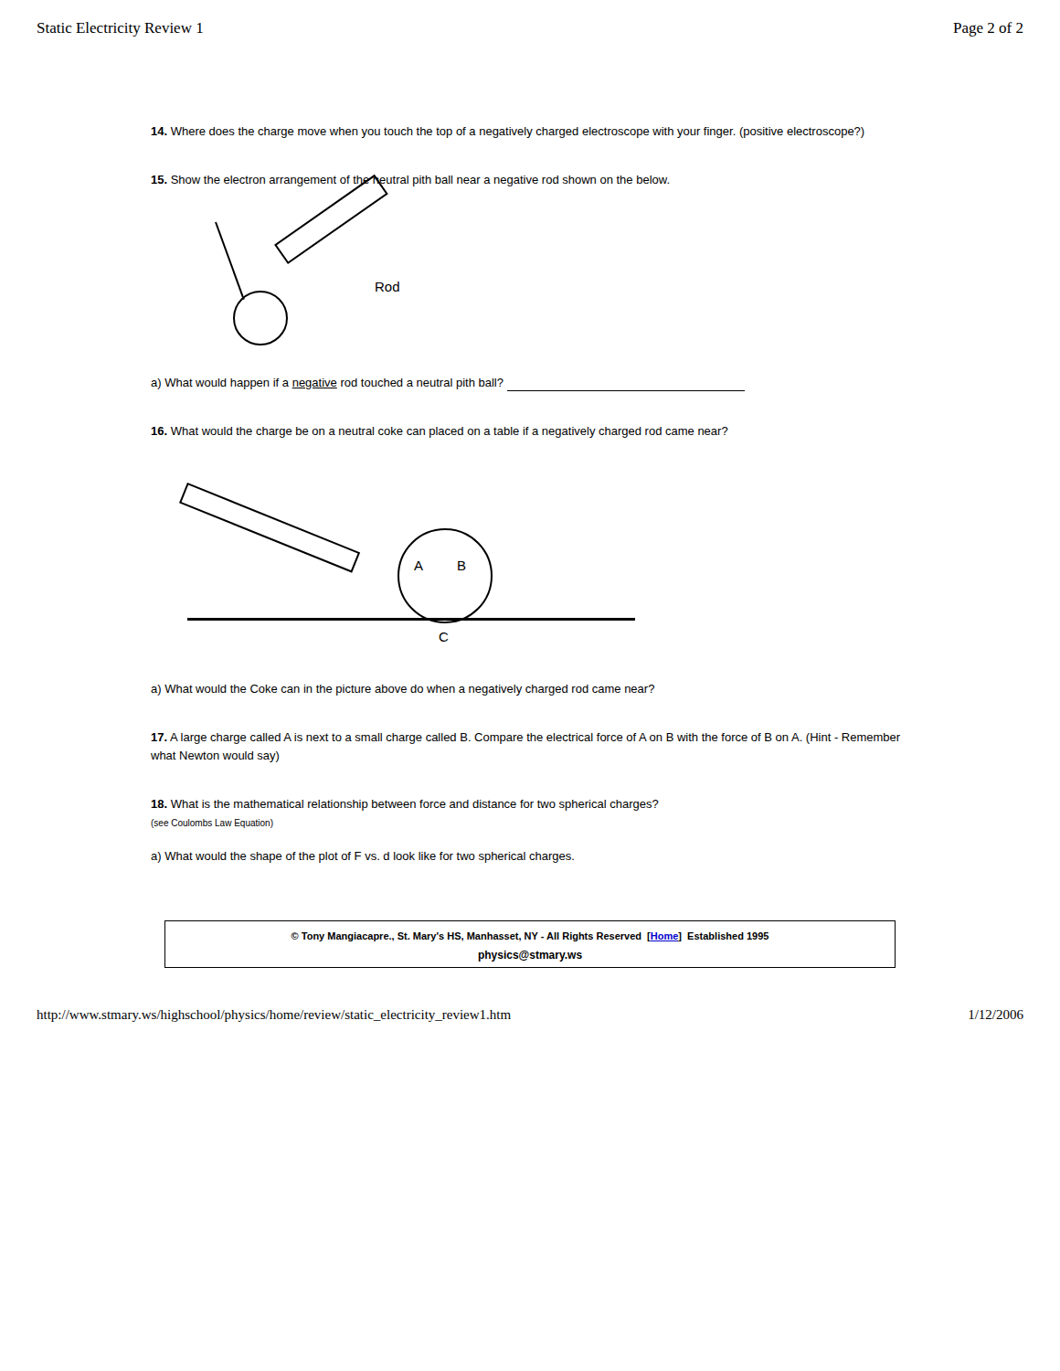Static Electricity Review 1 Page 2 of 2
14. Where does the charge move when you touch the top of a negatively charged electroscope with your finger. (positive electroscope?)
15. Show the electron arrangement of the neutral pith ball near a negative rod shown on the below.
Rod
a) What would happen if a negative rod touched a neutral pith ball?
16. What would the charge be on a neutral coke can placed on a table if a negatively charged rod came near?
A
B
C
a) What would the Coke can in the picture above do when a negatively charged rod came near?
17. A large charge called A is next to a small charge called B. Compare the electrical force of A on B with the force of B on A. (Hint - Remember what Newton would say)
18. What is the mathematical relationship between force and distance for two spherical charges?
(see Coulombs Law Equation)
a) What would the shape of the plot of F vs. d look like for two spherical charges.
© Tony Mangiacapre., St. Mary's HS, Manhasset, NY - All Rights Reserved [Home] Established 1995 physics@stmary.ws
http://www.stmary.ws/highschool/physics/home/review/static_electricity_review1.htm 1/12/2006